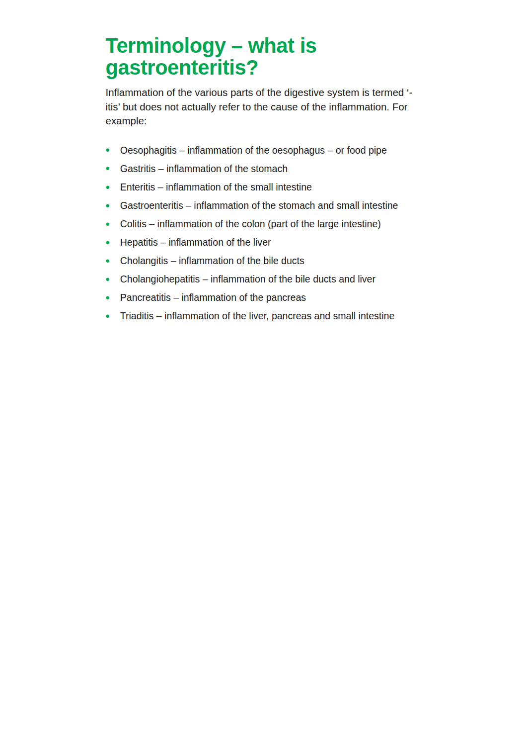Terminology – what is gastroenteritis?
Inflammation of the various parts of the digestive system is termed ‘-itis’ but does not actually refer to the cause of the inflammation. For example:
Oesophagitis – inflammation of the oesophagus – or food pipe
Gastritis – inflammation of the stomach
Enteritis – inflammation of the small intestine
Gastroenteritis – inflammation of the stomach and small intestine
Colitis – inflammation of the colon (part of the large intestine)
Hepatitis – inflammation of the liver
Cholangitis – inflammation of the bile ducts
Cholangiohepatitis – inflammation of the bile ducts and liver
Pancreatitis – inflammation of the pancreas
Triaditis – inflammation of the liver, pancreas and small intestine